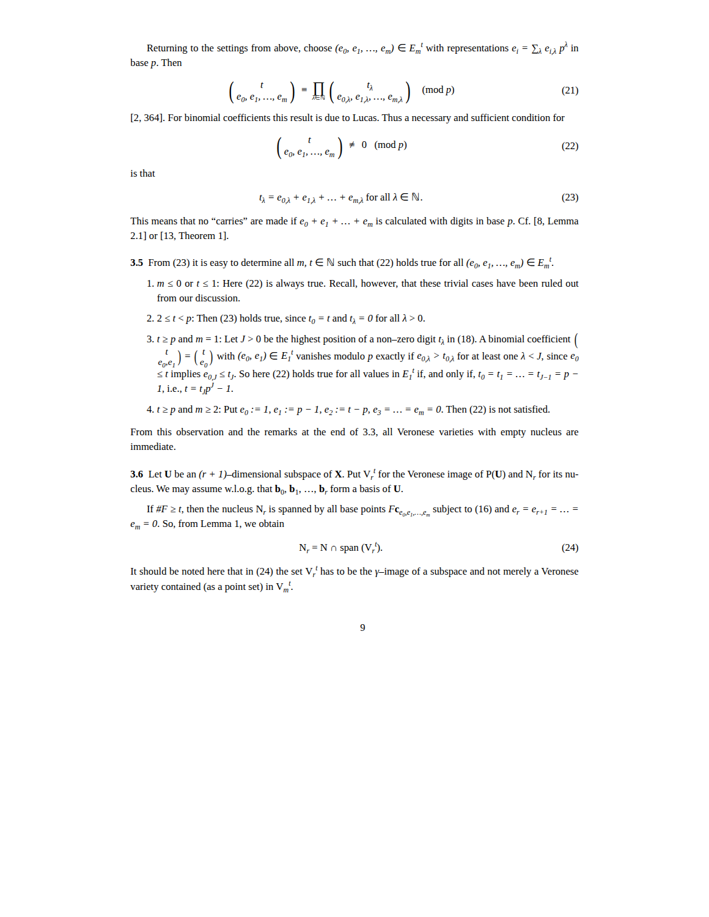Returning to the settings from above, choose (e0, e1, …, em) ∈ Emt with representations ei = ∑λ ei,λ pλ in base p. Then
(te0, e1, …, em) ≡ ∏λ∈ℕ (tλ e0,λ, e1,λ, …, em,λ) (mod p)
(21)
[2, 364]. For binomial coefficients this result is due to Lucas. Thus a necessary and sufficient condition for
(te0, e1, …, em) ≢ 0 (mod p)
(22)
is that
tλ = e0,λ + e1,λ + … + em,λ for all λ ∈ ℕ.
(23)
This means that no “carries” are made if e0 + e1 + … + em is calculated with digits in base p. Cf. [8, Lemma 2.1] or [13, Theorem 1].
3.5 From (23) it is easy to determine all m, t ∈ ℕ such that (22) holds true for all (e0, e1, …, em) ∈ Emt.
m ≤ 0 or t ≤ 1: Here (22) is always true. Recall, however, that these trivial cases have been ruled out from our discussion.
2 ≤ t < p: Then (23) holds true, since t0 = t and tλ = 0 for all λ > 0.
t ≥ p and m = 1: Let J > 0 be the highest position of a non–zero digit tλ in (18). A binomial coefficient (te0,e1) = (te0) with (e0, e1) ∈ E1t vanishes modulo p exactly if e0,λ > t0,λ for at least one λ < J, since e0 ≤ t implies e0,J ≤ tJ. So here (22) holds true for all values in E1t if, and only if, t0 = t1 = … = tJ−1 = p − 1, i.e., t = tJpJ − 1.
t ≥ p and m ≥ 2: Put e0 := 1, e1 := p − 1, e2 := t − p, e3 = … = em = 0. Then (22) is not satisfied.
From this observation and the remarks at the end of 3.3, all Veronese varieties with empty nucleus are immediate.
3.6 Let U be an (r + 1)–dimensional subspace of X. Put Vrt for the Veronese image of P(U) and Nr for its nucleus. We may assume w.l.o.g. that b0, b1, …, br form a basis of U.
If #F ≥ t, then the nucleus Nr is spanned by all base points Fce0,e1,…,em subject to (16) and er = er+1 = … = em = 0. So, from Lemma 1, we obtain
Nr = N ∩ span (Vrt).
(24)
It should be noted here that in (24) the set Vrt has to be the γ–image of a subspace and not merely a Veronese variety contained (as a point set) in Vmt.
9